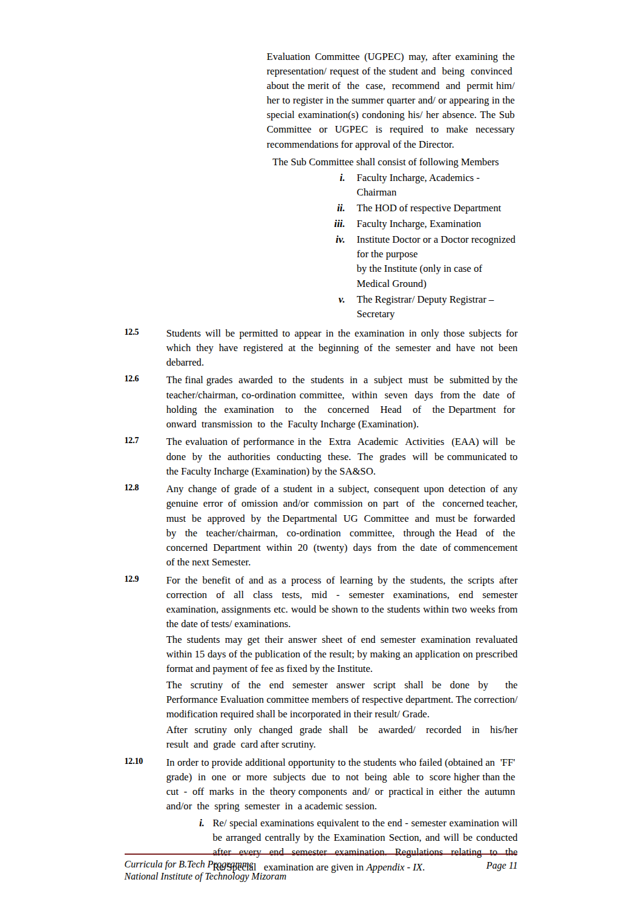Evaluation Committee (UGPEC) may, after examining the representation/ request of the student and being convinced about the merit of the case, recommend and permit him/ her to register in the summer quarter and/ or appearing in the special examination(s) condoning his/ her absence. The Sub Committee or UGPEC is required to make necessary recommendations for approval of the Director.
The Sub Committee shall consist of following Members
i. Faculty Incharge, Academics - Chairman
ii. The HOD of respective Department
iii. Faculty Incharge, Examination
iv. Institute Doctor or a Doctor recognized for the purpose
by the Institute (only in case of Medical Ground)
v. The Registrar/ Deputy Registrar – Secretary
12.5
Students will be permitted to appear in the examination in only those subjects for which they have registered at the beginning of the semester and have not been debarred.
12.6
The final grades awarded to the students in a subject must be submitted by the teacher/chairman, co-ordination committee, within seven days from the date of holding the examination to the concerned Head of the Department for onward transmission to the Faculty Incharge (Examination).
12.7
The evaluation of performance in the Extra Academic Activities (EAA) will be done by the authorities conducting these. The grades will be communicated to the Faculty Incharge (Examination) by the SA&SO.
12.8
Any change of grade of a student in a subject, consequent upon detection of any genuine error of omission and/or commission on part of the concerned teacher, must be approved by the Departmental UG Committee and must be forwarded by the teacher/chairman, co-ordination committee, through the Head of the concerned Department within 20 (twenty) days from the date of commencement of the next Semester.
12.9
For the benefit of and as a process of learning by the students, the scripts after correction of all class tests, mid - semester examinations, end semester examination, assignments etc. would be shown to the students within two weeks from the date of tests/ examinations.
The students may get their answer sheet of end semester examination revaluated within 15 days of the publication of the result; by making an application on prescribed format and payment of fee as fixed by the Institute.
The scrutiny of the end semester answer script shall be done by the Performance Evaluation committee members of respective department. The correction/ modification required shall be incorporated in their result/ Grade.
After scrutiny only changed grade shall be awarded/ recorded in his/her result and grade card after scrutiny.
12.10
In order to provide additional opportunity to the students who failed (obtained an 'FF' grade) in one or more subjects due to not being able to score higher than the cut - off marks in the theory components and/ or practical in either the autumn and/or the spring semester in a academic session.
i. Re/ special examinations equivalent to the end - semester examination will be arranged centrally by the Examination Section, and will be conducted after every end semester examination. Regulations relating to the Re/Special examination are given in Appendix - IX.
Curricula for B.Tech Programme
National Institute of Technology Mizoram
Page 11